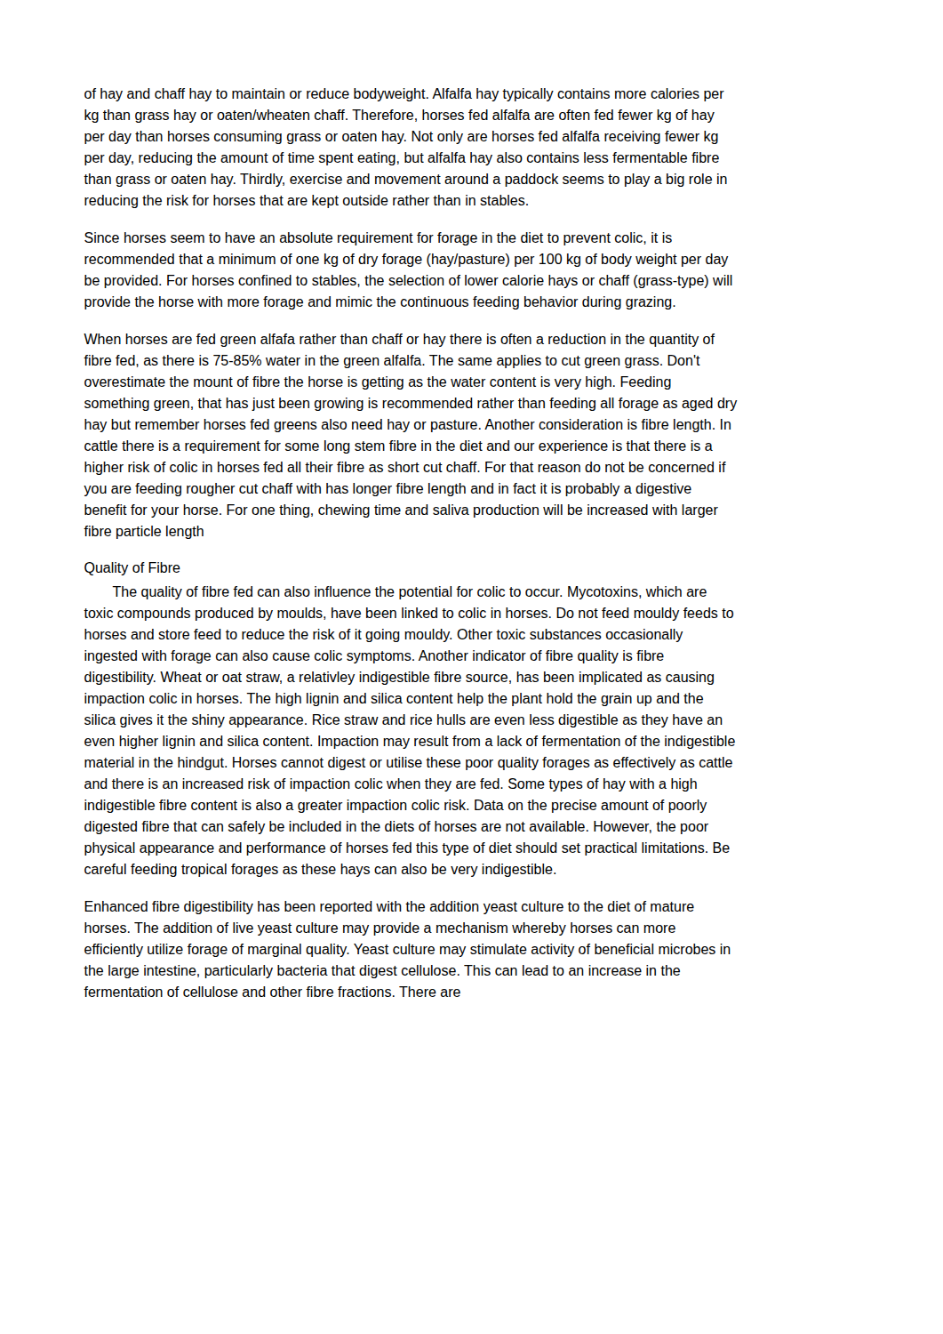of hay and chaff hay to maintain or reduce bodyweight. Alfalfa hay typically contains more calories per kg than grass hay or oaten/wheaten chaff. Therefore, horses fed alfalfa are often fed fewer kg of hay per day than horses consuming grass or oaten hay. Not only are horses fed alfalfa receiving fewer kg per day, reducing the amount of time spent eating, but alfalfa hay also contains less fermentable fibre than grass or oaten hay. Thirdly, exercise and movement around a paddock seems to play a big role in reducing the risk for horses that are kept outside rather than in stables.
Since horses seem to have an absolute requirement for forage in the diet to prevent colic, it is recommended that a minimum of one kg of dry forage (hay/pasture) per 100 kg of body weight per day be provided. For horses confined to stables, the selection of lower calorie hays or chaff (grass-type) will provide the horse with more forage and mimic the continuous feeding behavior during grazing.
When horses are fed green alfafa rather than chaff or hay there is often a reduction in the quantity of fibre fed, as there is 75-85% water in the green alfalfa. The same applies to cut green grass. Don't overestimate the mount of fibre the horse is getting as the water content is very high. Feeding something green, that has just been growing is recommended rather than feeding all forage as aged dry hay but remember horses fed greens also need hay or pasture. Another consideration is fibre length. In cattle there is a requirement for some long stem fibre in the diet and our experience is that there is a higher risk of colic in horses fed all their fibre as short cut chaff. For that reason do not be concerned if you are feeding rougher cut chaff with has longer fibre length and in fact it is probably a digestive benefit for your horse. For one thing, chewing time and saliva production will be increased with larger fibre particle length
Quality of Fibre
The quality of fibre fed can also influence the potential for colic to occur. Mycotoxins, which are toxic compounds produced by moulds, have been linked to colic in horses. Do not feed mouldy feeds to horses and store feed to reduce the risk of it going mouldy. Other toxic substances occasionally ingested with forage can also cause colic symptoms. Another indicator of fibre quality is fibre digestibility. Wheat or oat straw, a relativley indigestible fibre source, has been implicated as causing impaction colic in horses. The high lignin and silica content help the plant hold the grain up and the silica gives it the shiny appearance. Rice straw and rice hulls are even less digestible as they have an even higher lignin and silica content. Impaction may result from a lack of fermentation of the indigestible material in the hindgut. Horses cannot digest or utilise these poor quality forages as effectively as cattle and there is an increased risk of impaction colic when they are fed. Some types of hay with a high indigestible fibre content is also a greater impaction colic risk. Data on the precise amount of poorly digested fibre that can safely be included in the diets of horses are not available. However, the poor physical appearance and performance of horses fed this type of diet should set practical limitations. Be careful feeding tropical forages as these hays can also be very indigestible.
Enhanced fibre digestibility has been reported with the addition yeast culture to the diet of mature horses. The addition of live yeast culture may provide a mechanism whereby horses can more efficiently utilize forage of marginal quality. Yeast culture may stimulate activity of beneficial microbes in the large intestine, particularly bacteria that digest cellulose. This can lead to an increase in the fermentation of cellulose and other fibre fractions. There are